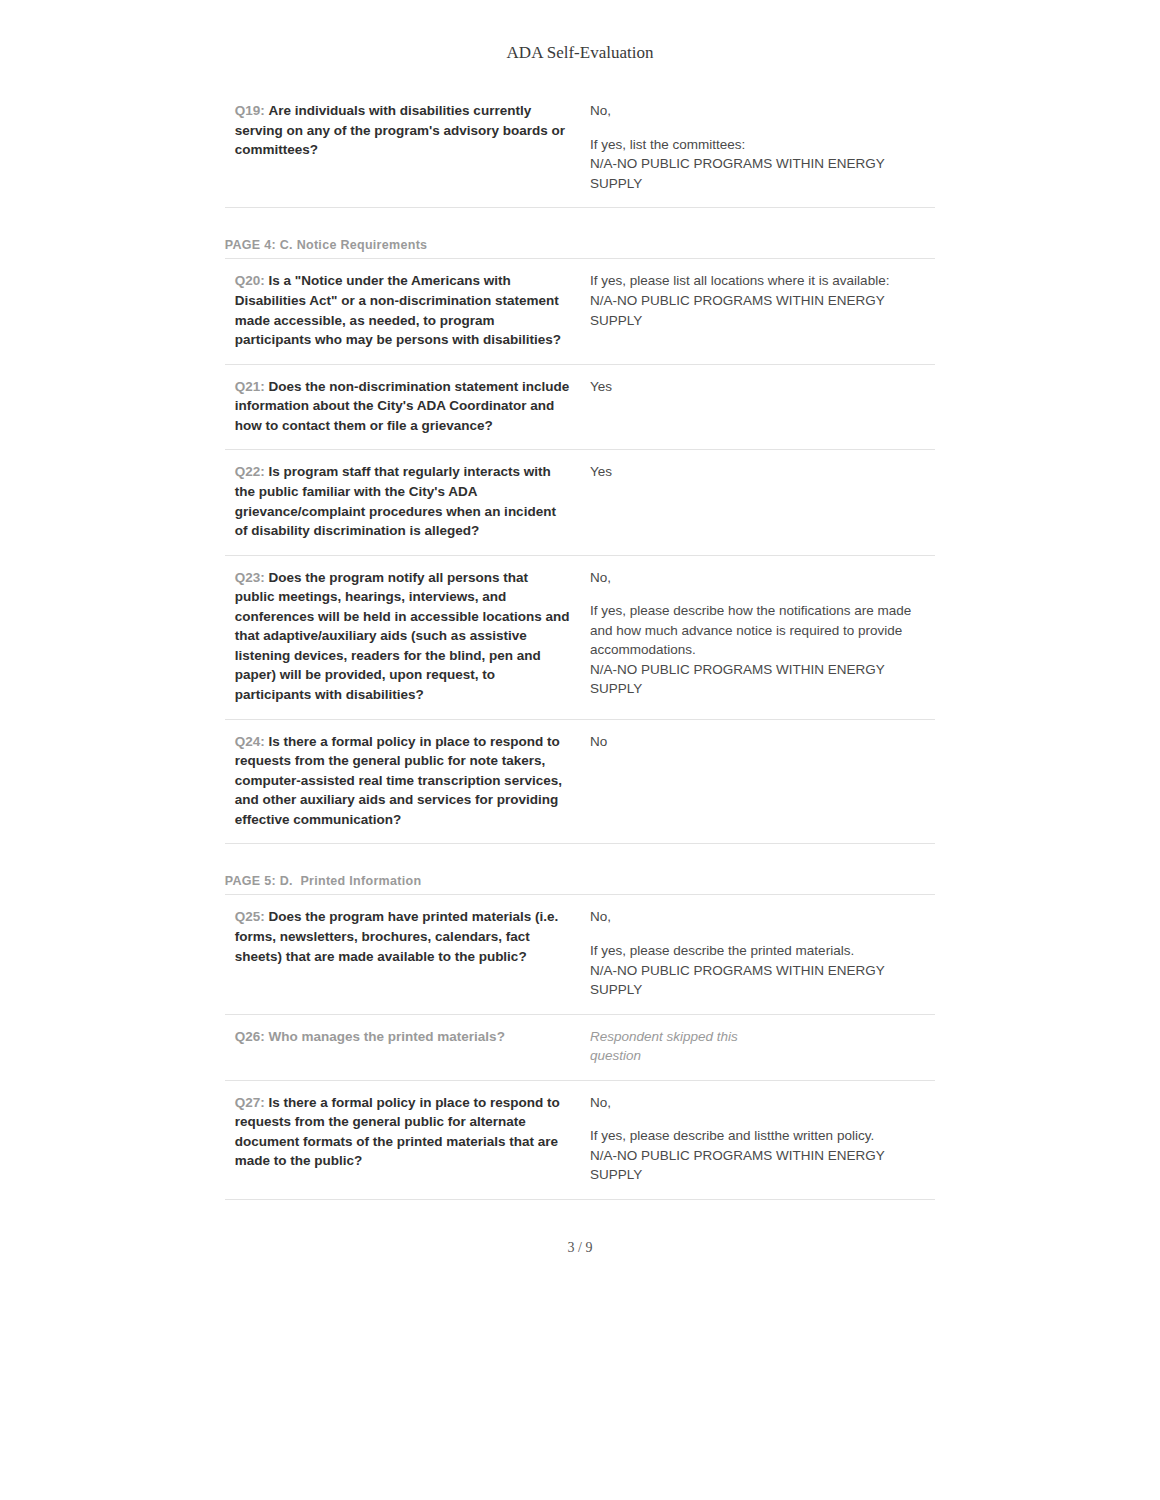ADA Self-Evaluation
| Q19: Are individuals with disabilities currently serving on any of the program's advisory boards or committees? | No, If yes, list the committees: N/A-NO PUBLIC PROGRAMS WITHIN ENERGY SUPPLY |
PAGE 4: C. Notice Requirements
| Q20: Is a "Notice under the Americans with Disabilities Act" or a non-discrimination statement made accessible, as needed, to program participants who may be persons with disabilities? | If yes, please list all locations where it is available: N/A-NO PUBLIC PROGRAMS WITHIN ENERGY SUPPLY |
| Q21: Does the non-discrimination statement include information about the City's ADA Coordinator and how to contact them or file a grievance? | Yes |
| Q22: Is program staff that regularly interacts with the public familiar with the City's ADA grievance/complaint procedures when an incident of disability discrimination is alleged? | Yes |
| Q23: Does the program notify all persons that public meetings, hearings, interviews, and conferences will be held in accessible locations and that adaptive/auxiliary aids (such as assistive listening devices, readers for the blind, pen and paper) will be provided, upon request, to participants with disabilities? | No, If yes, please describe how the notifications are made and how much advance notice is required to provide accommodations. N/A-NO PUBLIC PROGRAMS WITHIN ENERGY SUPPLY |
| Q24: Is there a formal policy in place to respond to requests from the general public for note takers, computer-assisted real time transcription services, and other auxiliary aids and services for providing effective communication? | No |
PAGE 5: D. Printed Information
| Q25: Does the program have printed materials (i.e. forms, newsletters, brochures, calendars, fact sheets) that are made available to the public? | No, If yes, please describe the printed materials. N/A-NO PUBLIC PROGRAMS WITHIN ENERGY SUPPLY |
| Q26: Who manages the printed materials? | Respondent skipped this question |
| Q27: Is there a formal policy in place to respond to requests from the general public for alternate document formats of the printed materials that are made to the public? | No, If yes, please describe and listthe written policy. N/A-NO PUBLIC PROGRAMS WITHIN ENERGY SUPPLY |
3 / 9